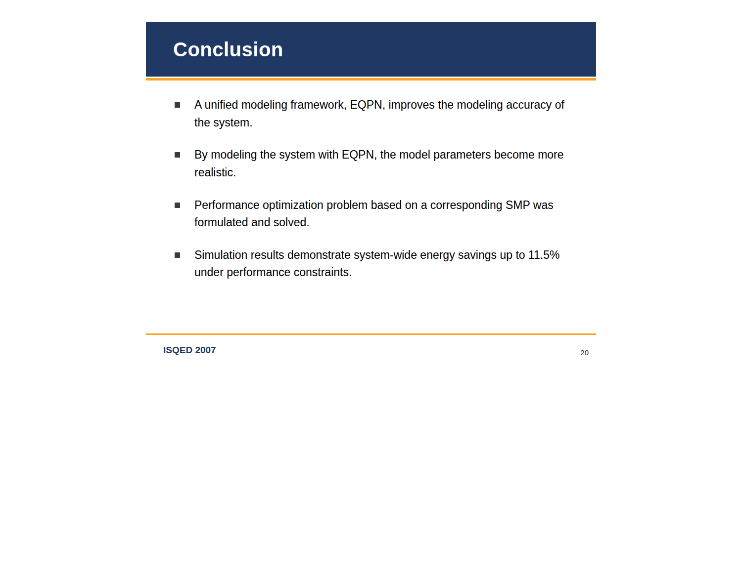Conclusion
A unified modeling framework, EQPN, improves the modeling accuracy of the system.
By modeling the system with EQPN, the model parameters become more realistic.
Performance optimization problem based on a corresponding SMP was formulated and solved.
Simulation results demonstrate system-wide energy savings up to 11.5% under performance constraints.
ISQED 2007
20